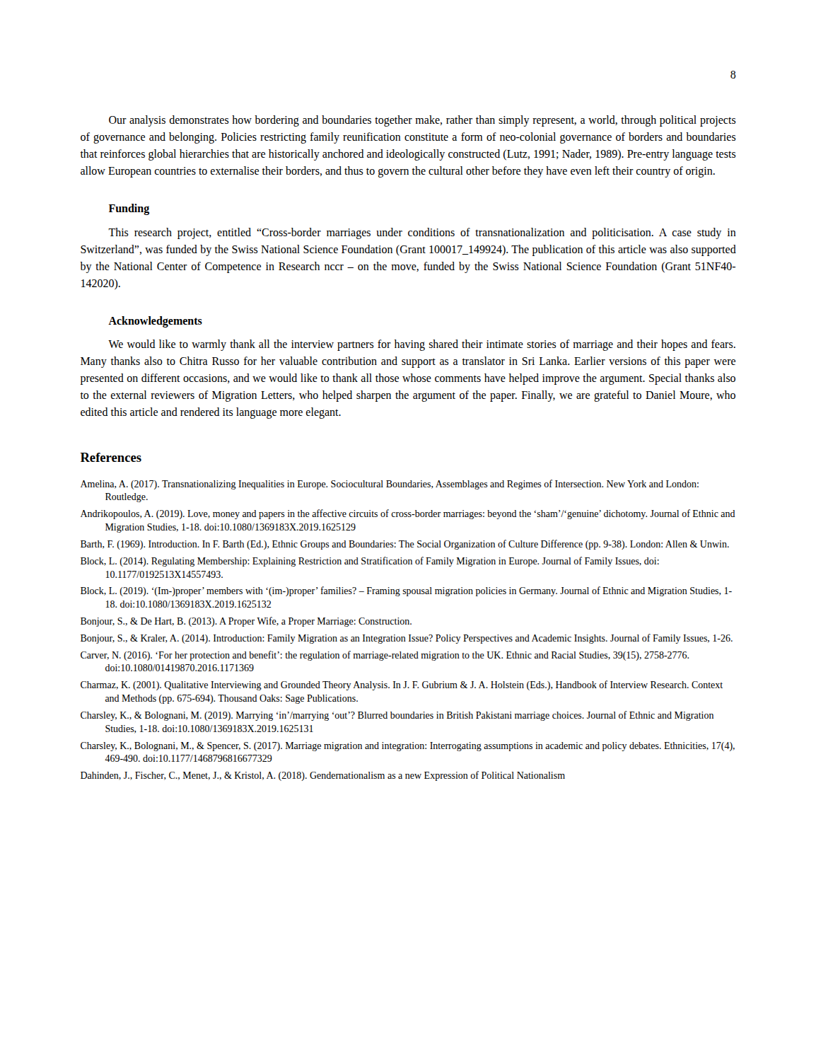8
Our analysis demonstrates how bordering and boundaries together make, rather than simply represent, a world, through political projects of governance and belonging. Policies restricting family reunification constitute a form of neo-colonial governance of borders and boundaries that reinforces global hierarchies that are historically anchored and ideologically constructed (Lutz, 1991; Nader, 1989). Pre-entry language tests allow European countries to externalise their borders, and thus to govern the cultural other before they have even left their country of origin.
Funding
This research project, entitled “Cross-border marriages under conditions of transnationalization and politicisation. A case study in Switzerland”, was funded by the Swiss National Science Foundation (Grant 100017_149924). The publication of this article was also supported by the National Center of Competence in Research nccr – on the move, funded by the Swiss National Science Foundation (Grant 51NF40-142020).
Acknowledgements
We would like to warmly thank all the interview partners for having shared their intimate stories of marriage and their hopes and fears. Many thanks also to Chitra Russo for her valuable contribution and support as a translator in Sri Lanka. Earlier versions of this paper were presented on different occasions, and we would like to thank all those whose comments have helped improve the argument. Special thanks also to the external reviewers of Migration Letters, who helped sharpen the argument of the paper. Finally, we are grateful to Daniel Moure, who edited this article and rendered its language more elegant.
References
Amelina, A. (2017). Transnationalizing Inequalities in Europe. Sociocultural Boundaries, Assemblages and Regimes of Intersection. New York and London: Routledge.
Andrikopoulos, A. (2019). Love, money and papers in the affective circuits of cross-border marriages: beyond the ‘sham’/‘genuine’ dichotomy. Journal of Ethnic and Migration Studies, 1-18. doi:10.1080/1369183X.2019.1625129
Barth, F. (1969). Introduction. In F. Barth (Ed.), Ethnic Groups and Boundaries: The Social Organization of Culture Difference (pp. 9-38). London: Allen & Unwin.
Block, L. (2014). Regulating Membership: Explaining Restriction and Stratification of Family Migration in Europe. Journal of Family Issues, doi: 10.1177/0192513X14557493.
Block, L. (2019). ‘(Im-)proper’ members with ‘(im-)proper’ families? – Framing spousal migration policies in Germany. Journal of Ethnic and Migration Studies, 1-18. doi:10.1080/1369183X.2019.1625132
Bonjour, S., & De Hart, B. (2013). A Proper Wife, a Proper Marriage: Construction.
Bonjour, S., & Kraler, A. (2014). Introduction: Family Migration as an Integration Issue? Policy Perspectives and Academic Insights. Journal of Family Issues, 1-26.
Carver, N. (2016). ‘For her protection and benefit’: the regulation of marriage-related migration to the UK. Ethnic and Racial Studies, 39(15), 2758-2776. doi:10.1080/01419870.2016.1171369
Charmaz, K. (2001). Qualitative Interviewing and Grounded Theory Analysis. In J. F. Gubrium & J. A. Holstein (Eds.), Handbook of Interview Research. Context and Methods (pp. 675-694). Thousand Oaks: Sage Publications.
Charsley, K., & Bolognani, M. (2019). Marrying ‘in’/marrying ‘out’? Blurred boundaries in British Pakistani marriage choices. Journal of Ethnic and Migration Studies, 1-18. doi:10.1080/1369183X.2019.1625131
Charsley, K., Bolognani, M., & Spencer, S. (2017). Marriage migration and integration: Interrogating assumptions in academic and policy debates. Ethnicities, 17(4), 469-490. doi:10.1177/1468796816677329
Dahinden, J., Fischer, C., Menet, J., & Kristol, A. (2018). Gendernationalism as a new Expression of Political Nationalism